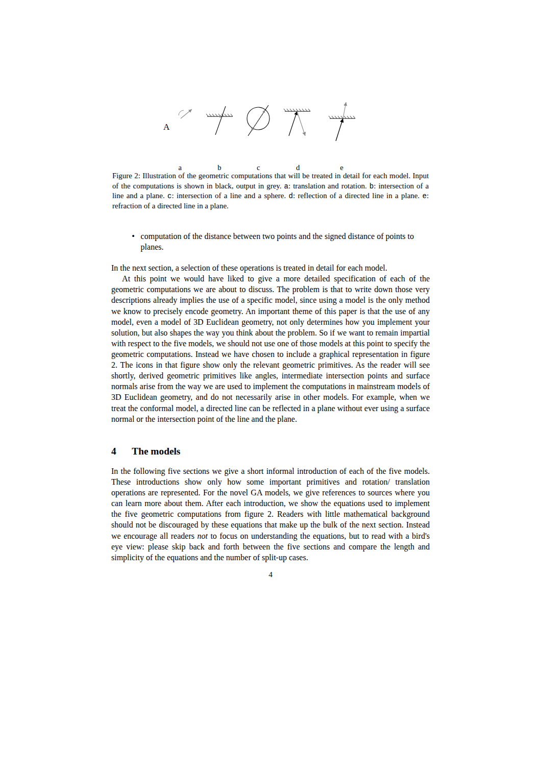A
a b c d e
Figure 2: Illustration of the geometric computations that will be treated in detail for each model. Input of the computations is shown in black, output in grey. a: translation and rotation. b: intersection of a line and a plane. c: intersection of a line and a sphere. d: reflection of a directed line in a plane. e: refraction of a directed line in a plane.
computation of the distance between two points and the signed distance of points to planes.
In the next section, a selection of these operations is treated in detail for each model.
At this point we would have liked to give a more detailed specification of each of the geometric computations we are about to discuss. The problem is that to write down those very descriptions already implies the use of a specific model, since using a model is the only method we know to precisely encode geometry. An important theme of this paper is that the use of any model, even a model of 3D Euclidean geometry, not only determines how you implement your solution, but also shapes the way you think about the problem. So if we want to remain impartial with respect to the five models, we should not use one of those models at this point to specify the geometric computations. Instead we have chosen to include a graphical representation in figure 2. The icons in that figure show only the relevant geometric primitives. As the reader will see shortly, derived geometric primitives like angles, intermediate intersection points and surface normals arise from the way we are used to implement the computations in mainstream models of 3D Euclidean geometry, and do not necessarily arise in other models. For example, when we treat the conformal model, a directed line can be reflected in a plane without ever using a surface normal or the intersection point of the line and the plane.
4 The models
In the following five sections we give a short informal introduction of each of the five models. These introductions show only how some important primitives and rotation/ translation operations are represented. For the novel GA models, we give references to sources where you can learn more about them. After each introduction, we show the equations used to implement the five geometric computations from figure 2. Readers with little mathematical background should not be discouraged by these equations that make up the bulk of the next section. Instead we encourage all readers not to focus on understanding the equations, but to read with a bird's eye view: please skip back and forth between the five sections and compare the length and simplicity of the equations and the number of split-up cases.
4